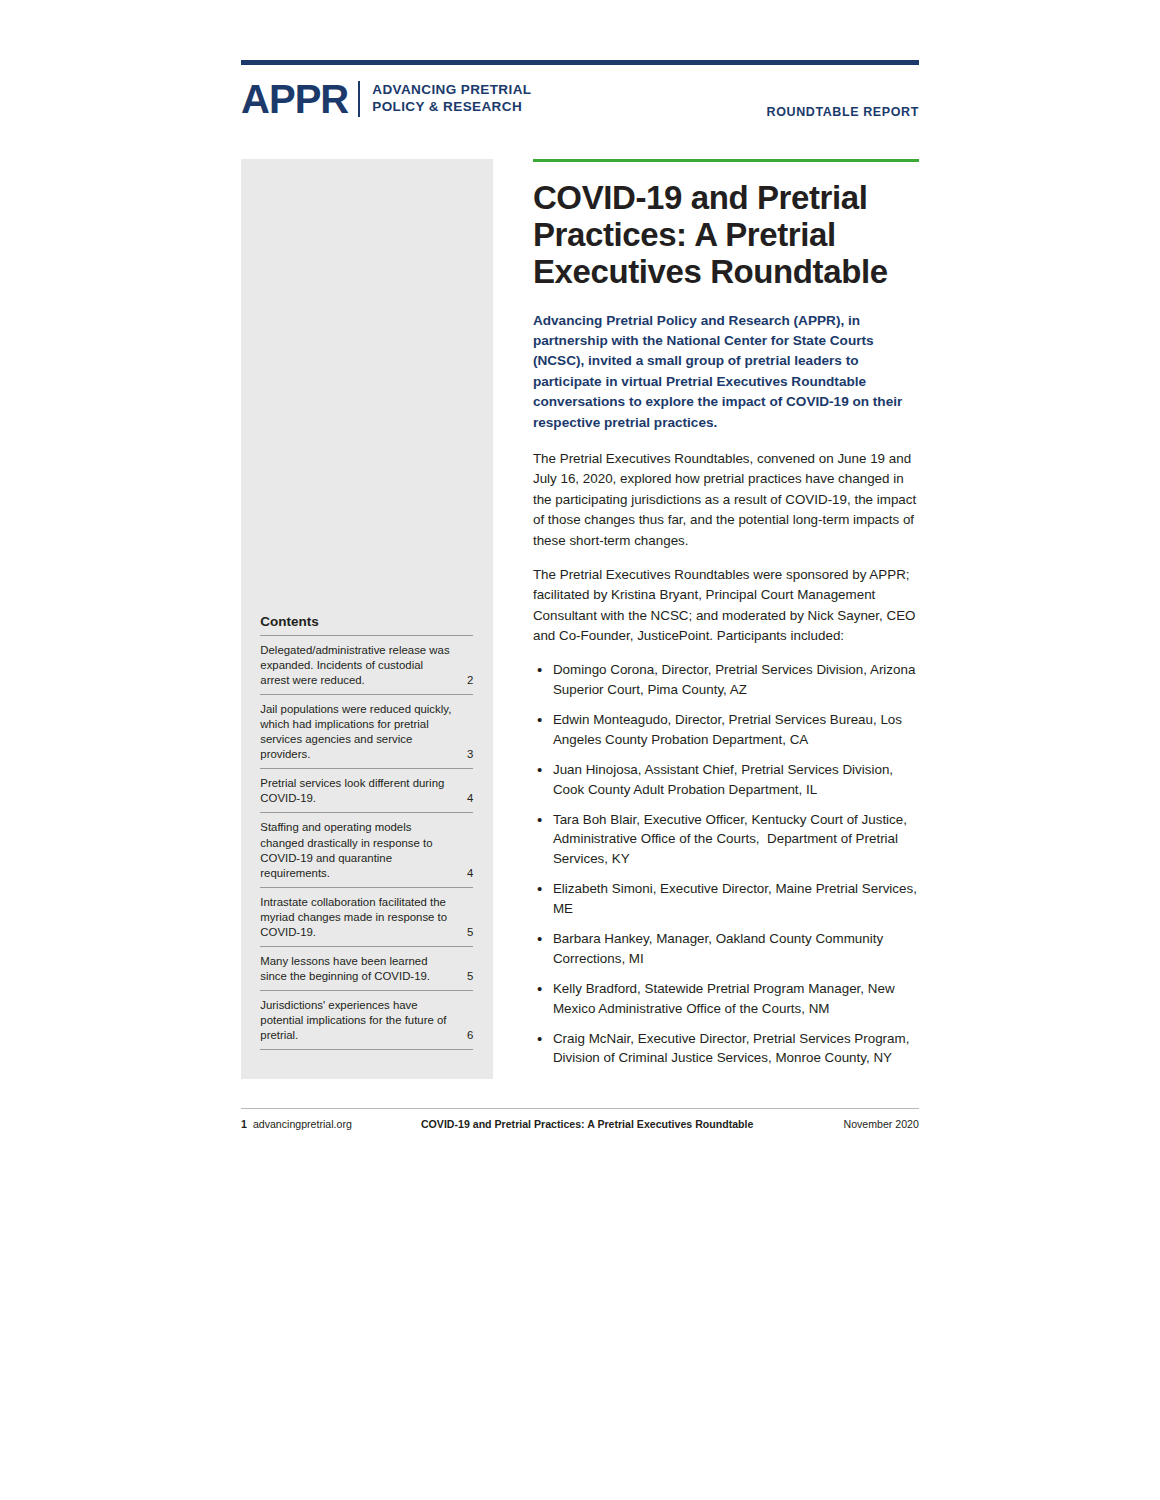APPR
Advancing Pretrial
Policy & Research
Roundtable Report
Contents
Delegated/administrative release was expanded. Incidents of custodial arrest were reduced. 2
Jail populations were reduced quickly, which had implications for pretrial services agencies and service providers. 3
Pretrial services look different during COVID-19. 4
Staffing and operating models changed drastically in response to COVID-19 and quarantine requirements. 4
Intrastate collaboration facilitated the myriad changes made in response to COVID-19. 5
Many lessons have been learned since the beginning of COVID-19. 5
Jurisdictions' experiences have potential implications for the future of pretrial. 6
COVID-19 and Pretrial Practices: A Pretrial Executives Roundtable
Advancing Pretrial Policy and Research (APPR), in partnership with the National Center for State Courts (NCSC), invited a small group of pretrial leaders to participate in virtual Pretrial Executives Roundtable conversations to explore the impact of COVID-19 on their respective pretrial practices.
The Pretrial Executives Roundtables, convened on June 19 and July 16, 2020, explored how pretrial practices have changed in the participating jurisdictions as a result of COVID-19, the impact of those changes thus far, and the potential long-term impacts of these short-term changes.
The Pretrial Executives Roundtables were sponsored by APPR; facilitated by Kristina Bryant, Principal Court Management Consultant with the NCSC; and moderated by Nick Sayner, CEO and Co-Founder, JusticePoint. Participants included:
Domingo Corona, Director, Pretrial Services Division, Arizona Superior Court, Pima County, AZ
Edwin Monteagudo, Director, Pretrial Services Bureau, Los Angeles County Probation Department, CA
Juan Hinojosa, Assistant Chief, Pretrial Services Division, Cook County Adult Probation Department, IL
Tara Boh Blair, Executive Officer, Kentucky Court of Justice, Administrative Office of the Courts, Department of Pretrial Services, KY
Elizabeth Simoni, Executive Director, Maine Pretrial Services, ME
Barbara Hankey, Manager, Oakland County Community Corrections, MI
Kelly Bradford, Statewide Pretrial Program Manager, New Mexico Administrative Office of the Courts, NM
Craig McNair, Executive Director, Pretrial Services Program, Division of Criminal Justice Services, Monroe County, NY
1 advancingpretrial.org
COVID-19 and Pretrial Practices: A Pretrial Executives Roundtable
November 2020